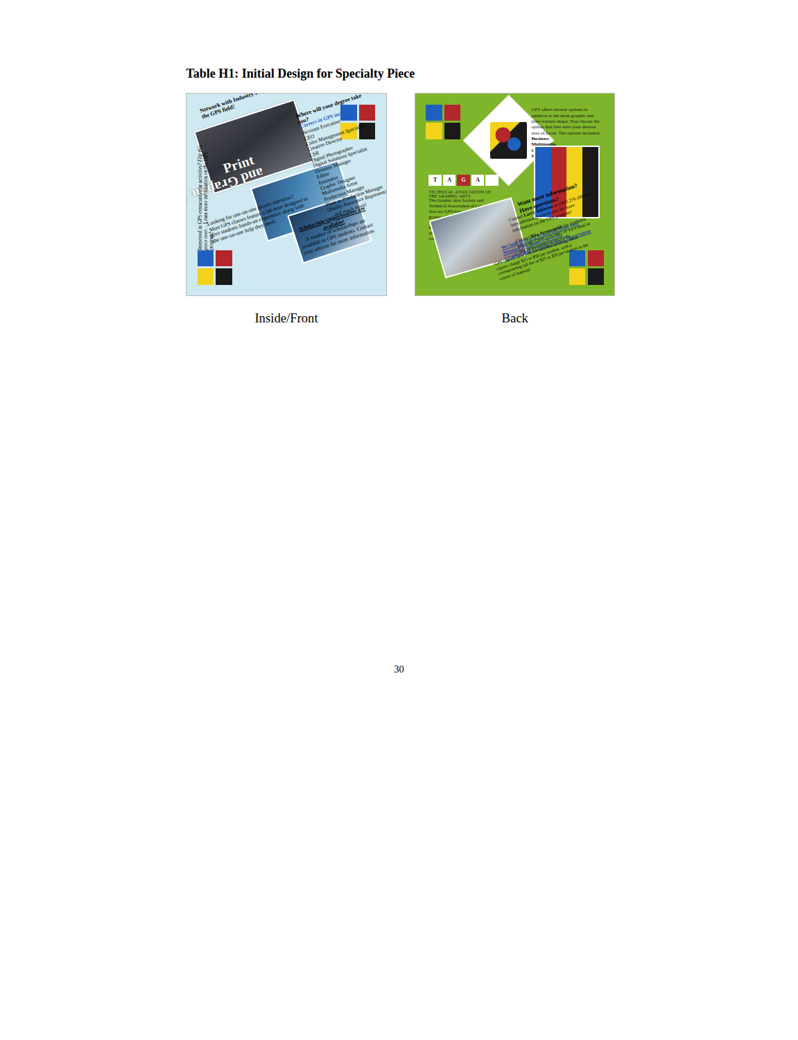Table H1: Initial Design for Specialty Piece
Network with Industry Professionals in the GPS field!
Where will your degree take you?
Careers in GPS include:
Account Executive
CEO
Color Management Specialist
Creative Director
CSR
Digital Photographer
Digital Solutions Specialist
Division Manager
Editor
Estimator
Graphic Designer
Multimedia Artist
Production Manager
Plant or Production Manager
Quality Assurance Representative
…and much more!
Print and Graphic Science
Looking for one-on-one faculty attention?
Most GPS classes feature a lab hour designed to give students hands-on experience along with the one-on-one help they need.
Scholarship Opportunities are available!
A number of scholarships are available to GPS students. Contact your advisor for more information.
Interested in GPS extracurricular activities? Flip this piece over… Learn more information on the GPS program!
GPS offers several options in addition to the main graphic and print science major. You choose the option that best suits your desired area of focus. The options included: Business Multimedia Computing Substrate
TAGA
Technical Association of the Graphic Arts
The Graphic Arts Society and Technical Association of Graphic Arts are GPS-based extracurricular groups offered at WMU. If you’re looking to learn more about your major through field trips, networking and hands-on print-based activities, consider joining GAS or TAGA!
Want more information?
Have questions?
Contact Larry Atkinson at (269) 276-3006 or larry.atkinson@wmich.edu for more information on the GPS program!
Contact Rita Arrowsmith for academic advising: (269) 276-3007 or via e-mail at rita.arrowsmith@wmich.edu
We look forward to hearing from you!
Western Michigan University
Graphic and Printing Science Department
GPS classes have fees for optional printing. Most classes charge $25 to $50 per student, with a corresponding lab fee of $25 to $50 per student in the course of material.
Inside/Front
Back
30